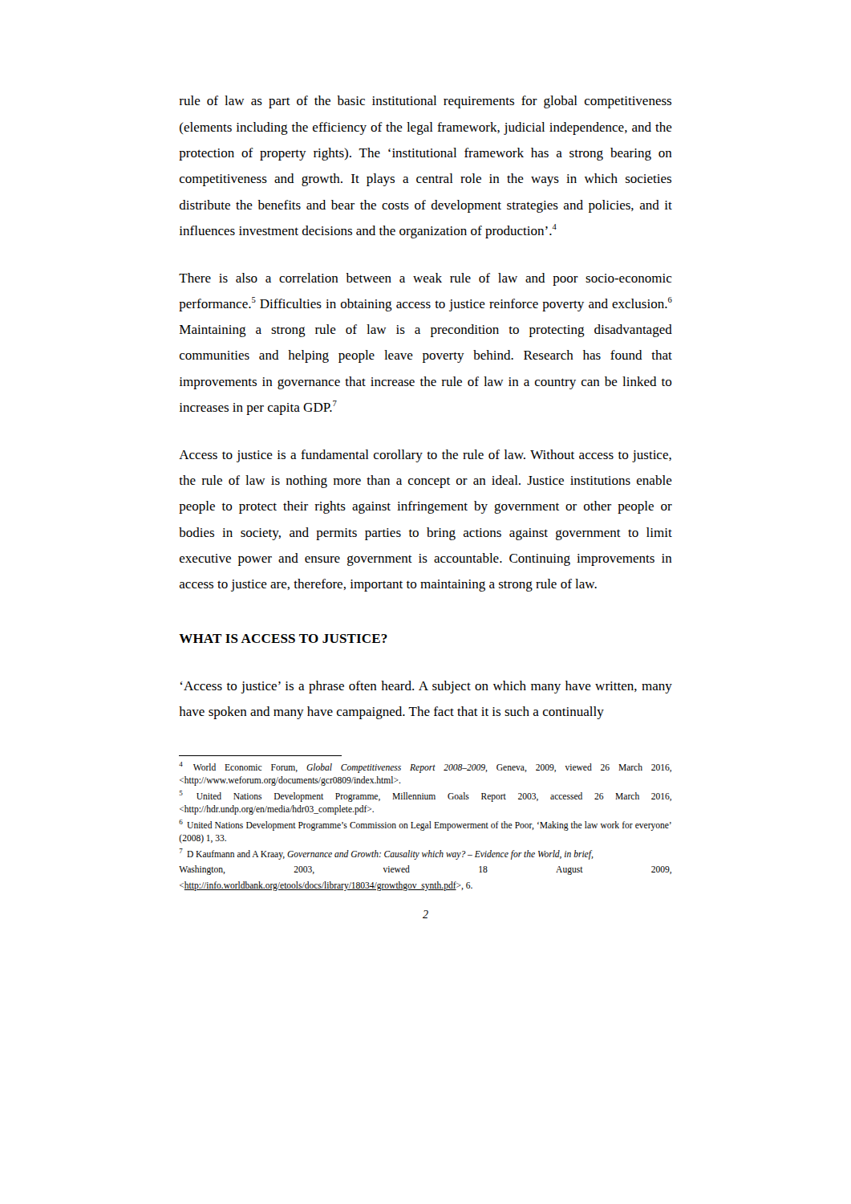rule of law as part of the basic institutional requirements for global competitiveness (elements including the efficiency of the legal framework, judicial independence, and the protection of property rights). The ‘institutional framework has a strong bearing on competitiveness and growth. It plays a central role in the ways in which societies distribute the benefits and bear the costs of development strategies and policies, and it influences investment decisions and the organization of production’.4
There is also a correlation between a weak rule of law and poor socio-economic performance.5 Difficulties in obtaining access to justice reinforce poverty and exclusion.6 Maintaining a strong rule of law is a precondition to protecting disadvantaged communities and helping people leave poverty behind. Research has found that improvements in governance that increase the rule of law in a country can be linked to increases in per capita GDP.7
Access to justice is a fundamental corollary to the rule of law. Without access to justice, the rule of law is nothing more than a concept or an ideal. Justice institutions enable people to protect their rights against infringement by government or other people or bodies in society, and permits parties to bring actions against government to limit executive power and ensure government is accountable. Continuing improvements in access to justice are, therefore, important to maintaining a strong rule of law.
WHAT IS ACCESS TO JUSTICE?
‘Access to justice’ is a phrase often heard. A subject on which many have written, many have spoken and many have campaigned. The fact that it is such a continually
4 World Economic Forum, Global Competitiveness Report 2008–2009, Geneva, 2009, viewed 26 March 2016, <http://www.weforum.org/documents/gcr0809/index.html>.
5 United Nations Development Programme, Millennium Goals Report 2003, accessed 26 March 2016, <http://hdr.undp.org/en/media/hdr03_complete.pdf>.
6 United Nations Development Programme’s Commission on Legal Empowerment of the Poor, ‘Making the law work for everyone’ (2008) 1, 33.
7 D Kaufmann and A Kraay, Governance and Growth: Causality which way? – Evidence for the World, in brief,
Washington, 2003, viewed 18 August 2009,
<http://info.worldbank.org/etools/docs/library/18034/growthgov_synth.pdf>, 6.
2